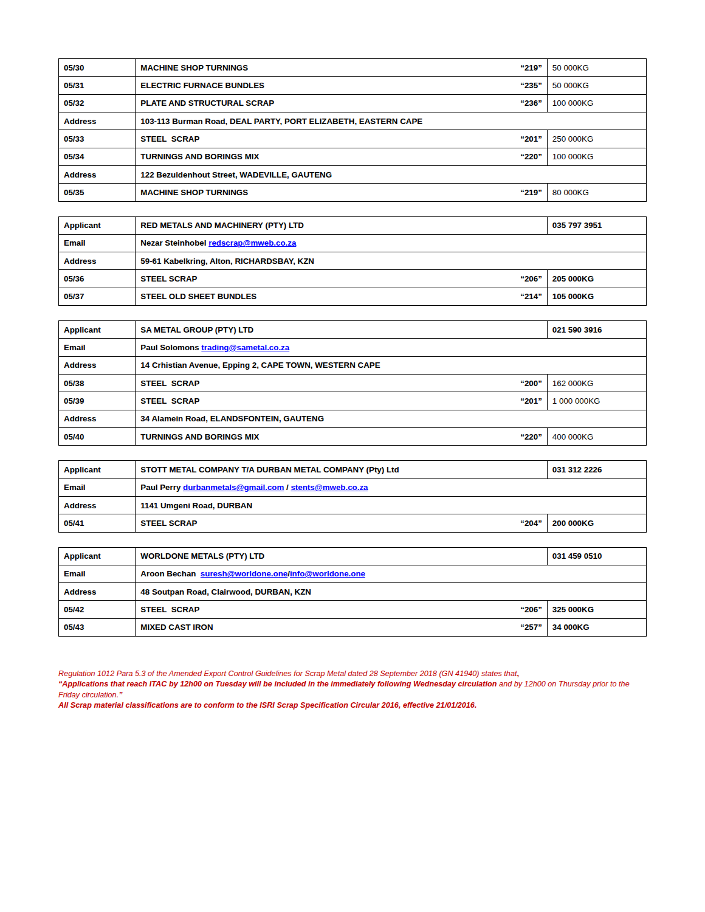| 05/30 | MACHINE SHOP TURNINGS “219” | 50 000KG |
| 05/31 | ELECTRIC FURNACE BUNDLES “235” | 50 000KG |
| 05/32 | PLATE AND STRUCTURAL SCRAP “236” | 100 000KG |
| Address | 103-113 Burman Road, DEAL PARTY, PORT ELIZABETH, EASTERN CAPE |
| 05/33 | STEEL SCRAP “201” | 250 000KG |
| 05/34 | TURNINGS AND BORINGS MIX “220” | 100 000KG |
| Address | 122 Bezuidenhout Street, WADEVILLE, GAUTENG |
| 05/35 | MACHINE SHOP TURNINGS “219” | 80 000KG |
| Applicant | RED METALS AND MACHINERY (PTY) LTD | 035 797 3951 |
| Email | Nezar Steinhobel redscrap@mweb.co.za |
| Address | 59-61 Kabelkring, Alton, RICHARDSBAY, KZN |
| 05/36 | STEEL SCRAP “206” | 205 000KG |
| 05/37 | STEEL OLD SHEET BUNDLES “214” | 105 000KG |
| Applicant | SA METAL GROUP (PTY) LTD | 021 590 3916 |
| Email | Paul Solomons trading@sametal.co.za |
| Address | 14 Crhistian Avenue, Epping 2, CAPE TOWN, WESTERN CAPE |
| 05/38 | STEEL SCRAP “200” | 162 000KG |
| 05/39 | STEEL SCRAP “201” | 1 000 000KG |
| Address | 34 Alamein Road, ELANDSFONTEIN, GAUTENG |
| 05/40 | TURNINGS AND BORINGS MIX “220” | 400 000KG |
| Applicant | STOTT METAL COMPANY T/A DURBAN METAL COMPANY (Pty) Ltd | 031 312 2226 |
| Email | Paul Perry durbanmetals@gmail.com / stents@mweb.co.za |
| Address | 1141 Umgeni Road, DURBAN |
| 05/41 | STEEL SCRAP “204” | 200 000KG |
| Applicant | WORLDONE METALS (PTY) LTD | 031 459 0510 |
| Email | Aroon Bechan suresh@worldone.one / info@worldone.one |
| Address | 48 Soutpan Road, Clairwood, DURBAN, KZN |
| 05/42 | STEEL SCRAP “206” | 325 000KG |
| 05/43 | MIXED CAST IRON “257” | 34 000KG |
Regulation 1012 Para 5.3 of the Amended Export Control Guidelines for Scrap Metal dated 28 September 2018 (GN 41940) states that,
“Applications that reach ITAC by 12h00 on Tuesday will be included in the immediately following Wednesday circulation and by 12h00 on Thursday prior to the Friday circulation.”
All Scrap material classifications are to conform to the ISRI Scrap Specification Circular 2016, effective 21/01/2016.